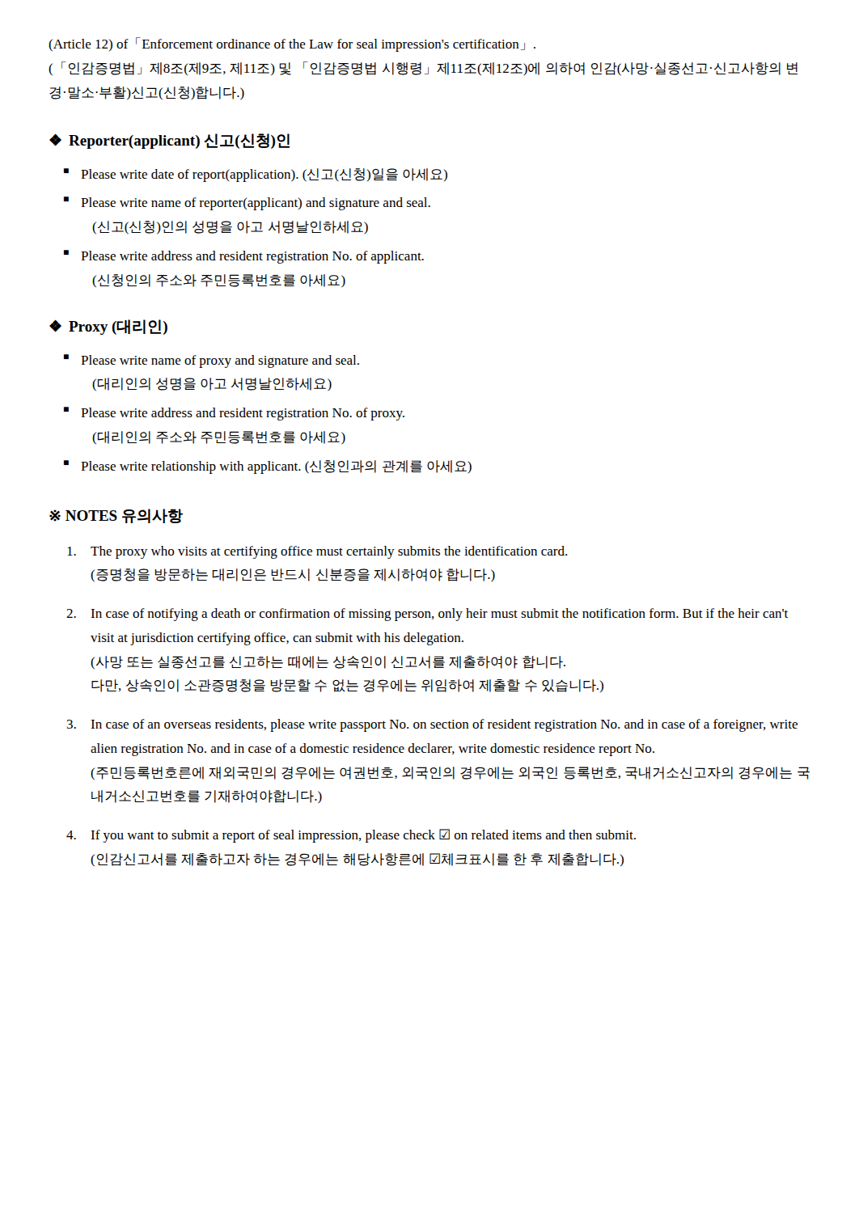(Article 12) of「Enforcement ordinance of the Law for seal impression's certification」.
(「인감증명법」제8조(제9조, 제11조) 및 「인감증명법 시행령」제11조(제12조)에 의하여 인감(사망·실종선고·신고사항의 변경·말소·부활)신고(신청)합니다.)
❖Reporter(applicant) 신고(신청)인
Please write date of report(application). (신고(신청)일을 아세요)
Please write name of reporter(applicant) and signature and seal. (신고(신청)인의 성명을 아고 서명날인하세요)
Please write address and resident registration No. of applicant. (신청인의 주소와 주민등록번호를 아세요)
❖Proxy (대리인)
Please write name of proxy and signature and seal. (대리인의 성명을 아고 서명날인하세요)
Please write address and resident registration No. of proxy. (대리인의 주소와 주민등록번호를 아세요)
Please write relationship with applicant. (신청인과의 관계를 아세요)
※ NOTES 유의사항
The proxy who visits at certifying office must certainly submits the identification card. (증명청을 방문하는 대리인은 반드시 신분증을 제시하여야 합니다.)
In case of notifying a death or confirmation of missing person, only heir must submit the notification form. But if the heir can't visit at jurisdiction certifying office, can submit with his delegation. (사망 또는 실종선고를 신고하는 때에는 상속인이 신고서를 제출하여야 합니다. 다만, 상속인이 소관증명청을 방문할 수 없는 경우에는 위임하여 제출할 수 있습니다.)
In case of an overseas residents, please write passport No. on section of resident registration No. and in case of a foreigner, write alien registration No. and in case of a domestic residence declarer, write domestic residence report No. (주민등록번호른에 재외국민의 경우에는 여권번호, 외국인의 경우에는 외국인 등록번호, 국내거소신고자의 경우에는 국내거소신고번호를 기재하여야합니다.)
If you want to submit a report of seal impression, please check ☑ on related items and then submit. (인감신고서를 제출하고자 하는 경우에는 해당사항른에 ☑체크표시를 한 후 제출합니다.)